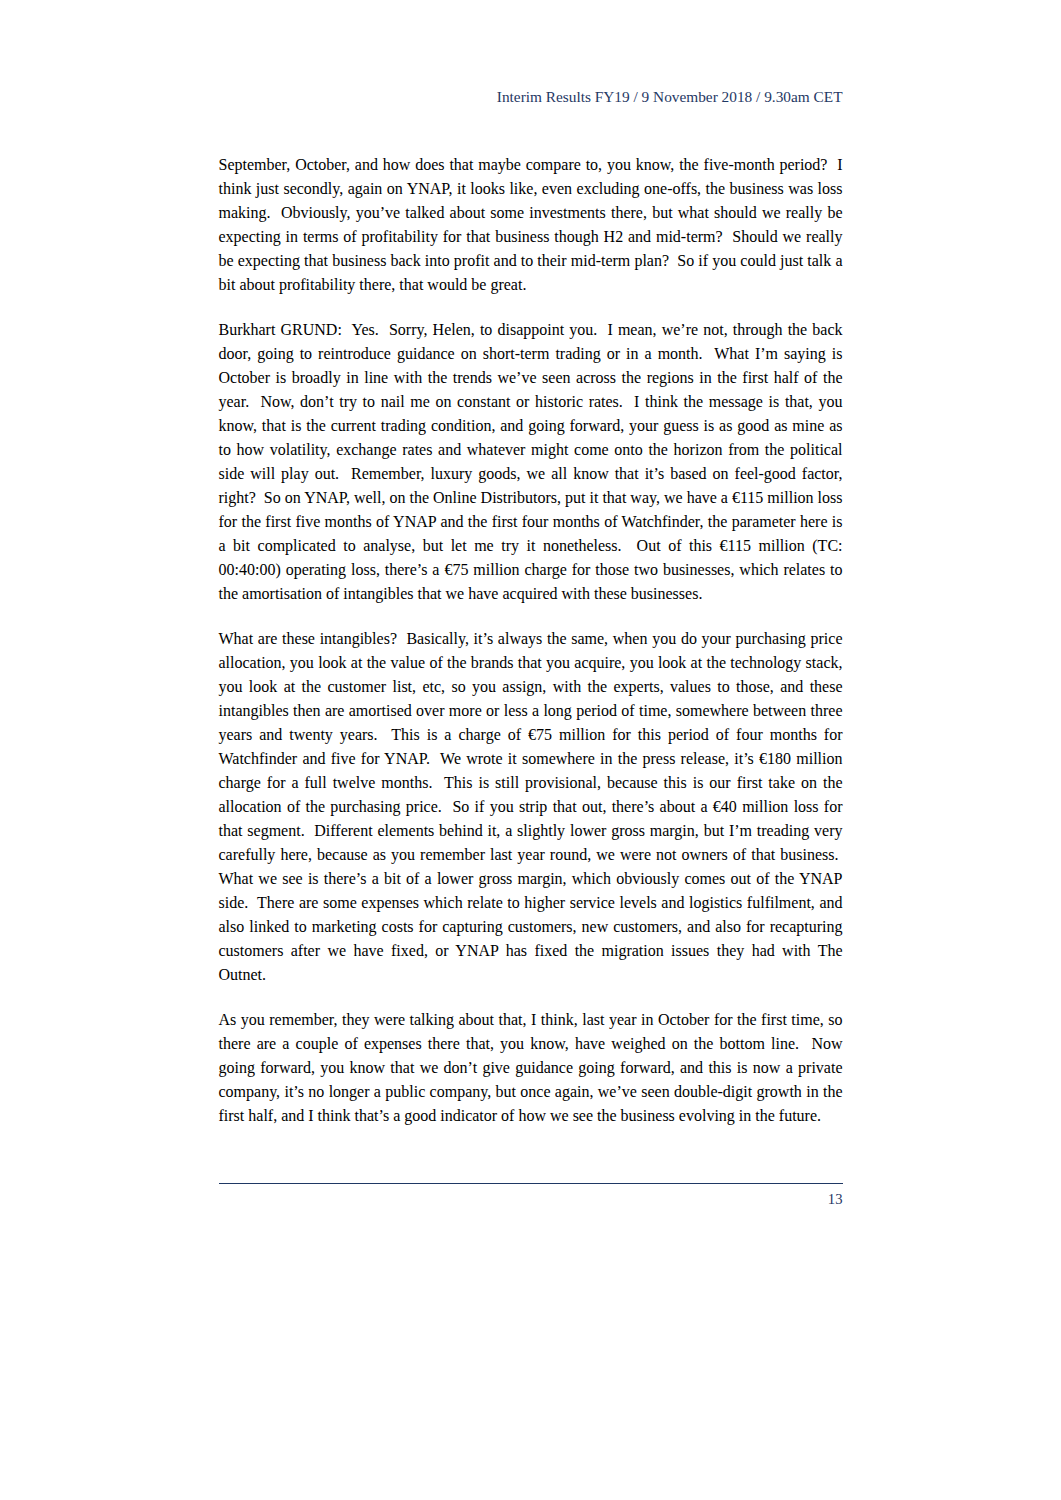Interim Results FY19 / 9 November 2018 / 9.30am CET
September, October, and how does that maybe compare to, you know, the five-month period? I think just secondly, again on YNAP, it looks like, even excluding one-offs, the business was loss making. Obviously, you’ve talked about some investments there, but what should we really be expecting in terms of profitability for that business though H2 and mid-term? Should we really be expecting that business back into profit and to their mid-term plan? So if you could just talk a bit about profitability there, that would be great.
Burkhart GRUND: Yes. Sorry, Helen, to disappoint you. I mean, we’re not, through the back door, going to reintroduce guidance on short-term trading or in a month. What I’m saying is October is broadly in line with the trends we’ve seen across the regions in the first half of the year. Now, don’t try to nail me on constant or historic rates. I think the message is that, you know, that is the current trading condition, and going forward, your guess is as good as mine as to how volatility, exchange rates and whatever might come onto the horizon from the political side will play out. Remember, luxury goods, we all know that it’s based on feel-good factor, right? So on YNAP, well, on the Online Distributors, put it that way, we have a €115 million loss for the first five months of YNAP and the first four months of Watchfinder, the parameter here is a bit complicated to analyse, but let me try it nonetheless. Out of this €115 million (TC: 00:40:00) operating loss, there’s a €75 million charge for those two businesses, which relates to the amortisation of intangibles that we have acquired with these businesses.
What are these intangibles? Basically, it’s always the same, when you do your purchasing price allocation, you look at the value of the brands that you acquire, you look at the technology stack, you look at the customer list, etc, so you assign, with the experts, values to those, and these intangibles then are amortised over more or less a long period of time, somewhere between three years and twenty years. This is a charge of €75 million for this period of four months for Watchfinder and five for YNAP. We wrote it somewhere in the press release, it’s €180 million charge for a full twelve months. This is still provisional, because this is our first take on the allocation of the purchasing price. So if you strip that out, there’s about a €40 million loss for that segment. Different elements behind it, a slightly lower gross margin, but I’m treading very carefully here, because as you remember last year round, we were not owners of that business. What we see is there’s a bit of a lower gross margin, which obviously comes out of the YNAP side. There are some expenses which relate to higher service levels and logistics fulfilment, and also linked to marketing costs for capturing customers, new customers, and also for recapturing customers after we have fixed, or YNAP has fixed the migration issues they had with The Outnet.
As you remember, they were talking about that, I think, last year in October for the first time, so there are a couple of expenses there that, you know, have weighed on the bottom line. Now going forward, you know that we don’t give guidance going forward, and this is now a private company, it’s no longer a public company, but once again, we’ve seen double-digit growth in the first half, and I think that’s a good indicator of how we see the business evolving in the future.
13